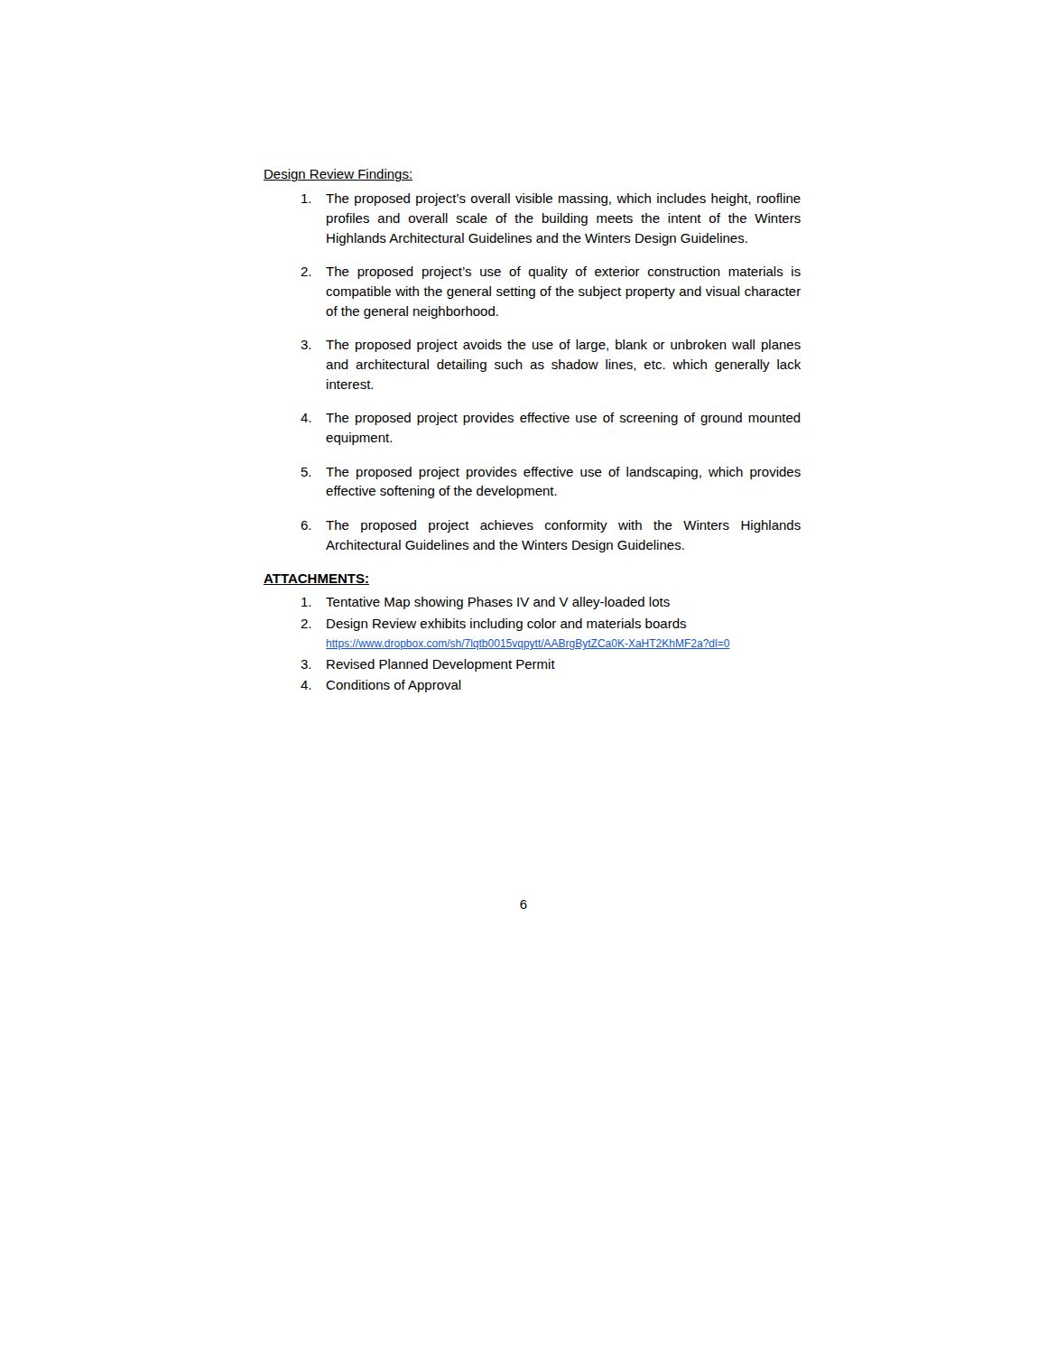Design Review Findings:
The proposed project’s overall visible massing, which includes height, roofline profiles and overall scale of the building meets the intent of the Winters Highlands Architectural Guidelines and the Winters Design Guidelines.
The proposed project’s use of quality of exterior construction materials is compatible with the general setting of the subject property and visual character of the general neighborhood.
The proposed project avoids the use of large, blank or unbroken wall planes and architectural detailing such as shadow lines, etc. which generally lack interest.
The proposed project provides effective use of screening of ground mounted equipment.
The proposed project provides effective use of landscaping, which provides effective softening of the development.
The proposed project achieves conformity with the Winters Highlands Architectural Guidelines and the Winters Design Guidelines.
ATTACHMENTS:
Tentative Map showing Phases IV and V alley-loaded lots
Design Review exhibits including color and materials boards
https://www.dropbox.com/sh/7lqtb0015vqpytt/AABrgBytZCa0K-XaHT2KhMF2a?dl=0
Revised Planned Development Permit
Conditions of Approval
6